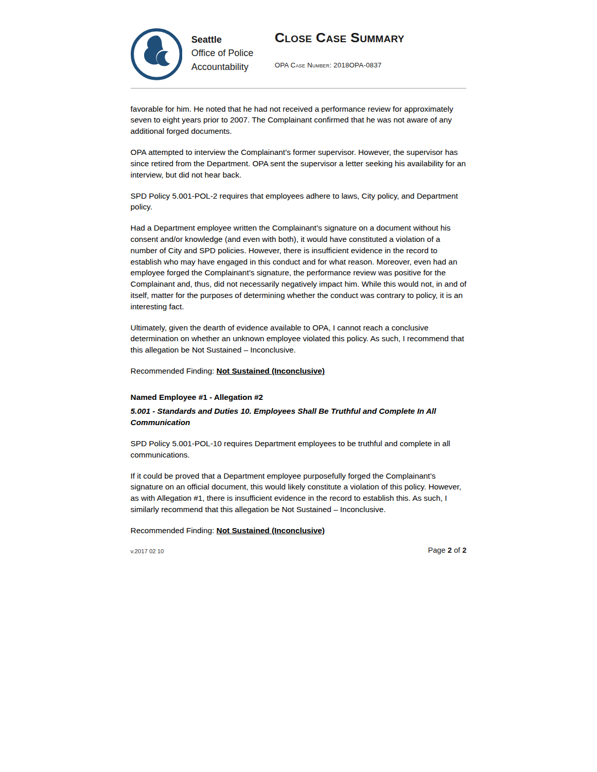Seattle
Office of Police
Accountability
Close Case Summary
OPA Case Number: 2018OPA-0837
favorable for him. He noted that he had not received a performance review for approximately seven to eight years prior to 2007. The Complainant confirmed that he was not aware of any additional forged documents.
OPA attempted to interview the Complainant’s former supervisor. However, the supervisor has since retired from the Department. OPA sent the supervisor a letter seeking his availability for an interview, but did not hear back.
SPD Policy 5.001-POL-2 requires that employees adhere to laws, City policy, and Department policy.
Had a Department employee written the Complainant’s signature on a document without his consent and/or knowledge (and even with both), it would have constituted a violation of a number of City and SPD policies. However, there is insufficient evidence in the record to establish who may have engaged in this conduct and for what reason. Moreover, even had an employee forged the Complainant’s signature, the performance review was positive for the Complainant and, thus, did not necessarily negatively impact him. While this would not, in and of itself, matter for the purposes of determining whether the conduct was contrary to policy, it is an interesting fact.
Ultimately, given the dearth of evidence available to OPA, I cannot reach a conclusive determination on whether an unknown employee violated this policy. As such, I recommend that this allegation be Not Sustained – Inconclusive.
Recommended Finding: Not Sustained (Inconclusive)
Named Employee #1 - Allegation #2
5.001 - Standards and Duties 10. Employees Shall Be Truthful and Complete In All Communication
SPD Policy 5.001-POL-10 requires Department employees to be truthful and complete in all communications.
If it could be proved that a Department employee purposefully forged the Complainant’s signature on an official document, this would likely constitute a violation of this policy. However, as with Allegation #1, there is insufficient evidence in the record to establish this. As such, I similarly recommend that this allegation be Not Sustained – Inconclusive.
Recommended Finding: Not Sustained (Inconclusive)
Page 2 of 2
v.2017 02 10